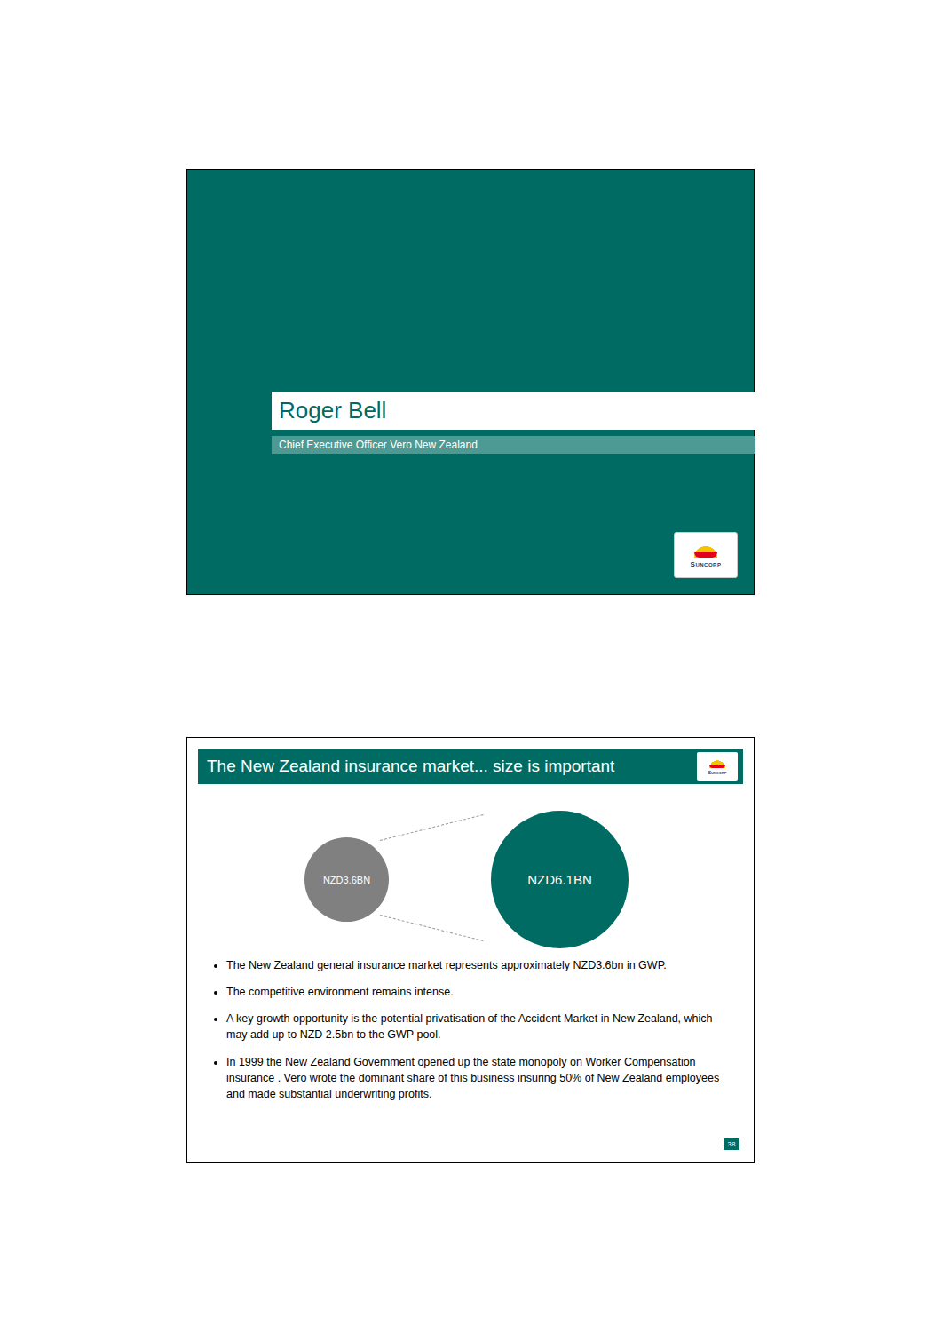Roger Bell
Chief Executive Officer Vero New Zealand
Suncorp
The New Zealand insurance market... size is important
Suncorp
NZD3.6BN
NZD6.1BN
The New Zealand general insurance market represents approximately NZD3.6bn in GWP.
The competitive environment remains intense.
A key growth opportunity is the potential privatisation of the Accident Market in New Zealand, which may add up to NZD 2.5bn to the GWP pool.
In 1999 the New Zealand Government opened up the state monopoly on Worker Compensation insurance . Vero wrote the dominant share of this business insuring 50% of New Zealand employees and made substantial underwriting profits.
38